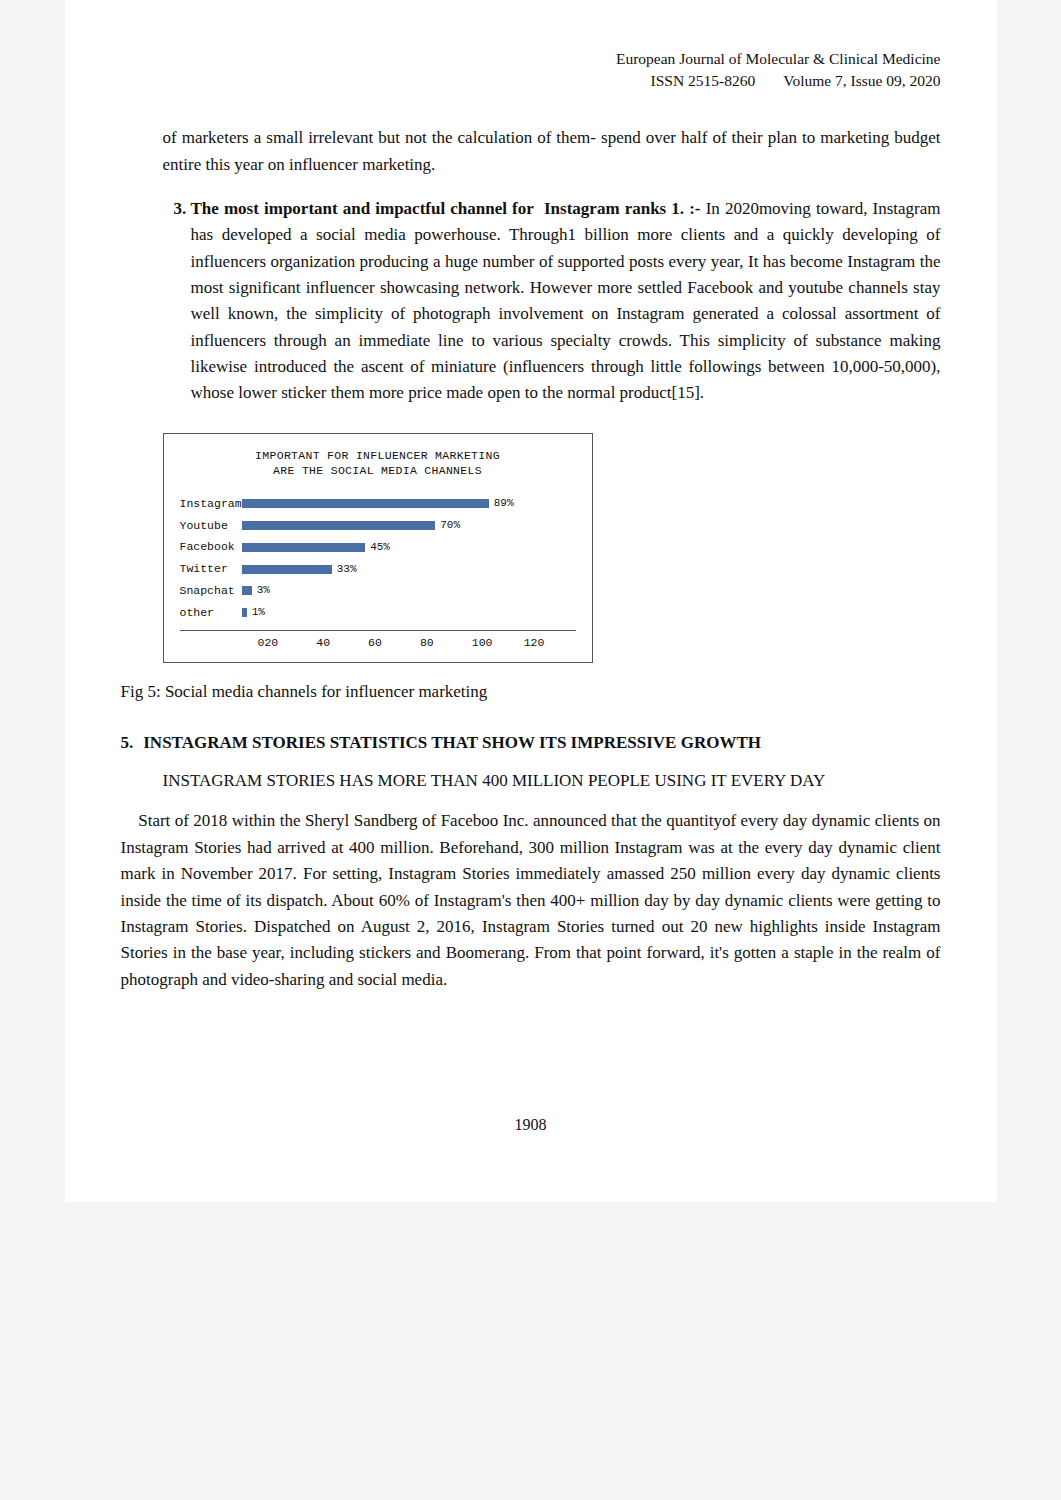European Journal of Molecular & Clinical Medicine
ISSN 2515-8260 Volume 7, Issue 09, 2020
of marketers a small irrelevant but not the calculation of them- spend over half of their plan to marketing budget entire this year on influencer marketing.
The most important and impactful channel for Instagram ranks 1. :- In 2020moving toward, Instagram has developed a social media powerhouse. Through1 billion more clients and a quickly developing of influencers organization producing a huge number of supported posts every year, It has become Instagram the most significant influencer showcasing network. However more settled Facebook and youtube channels stay well known, the simplicity of photograph involvement on Instagram generated a colossal assortment of influencers through an immediate line to various specialty crowds. This simplicity of substance making likewise introduced the ascent of miniature (influencers through little followings between 10,000-50,000), whose lower sticker them more price made open to the normal product[15].
Important for influencer marketing
are the social media channels
| Instagram | 89% |
| Youtube | 70% |
| Facebook | 45% |
| Twitter | 33% |
| Snapchat | 3% |
| other | 1% |
020406080100120
Fig 5: Social media channels for influencer marketing
5. Instagram stories statistics that show its impressive growth
Instagram stories has more than 400 million people using it every day
Start of 2018 within the Sheryl Sandberg of Faceboo Inc. announced that the quantityof every day dynamic clients on Instagram Stories had arrived at 400 million. Beforehand, 300 million Instagram was at the every day dynamic client mark in November 2017. For setting, Instagram Stories immediately amassed 250 million every day dynamic clients inside the time of its dispatch. About 60% of Instagram's then 400+ million day by day dynamic clients were getting to Instagram Stories. Dispatched on August 2, 2016, Instagram Stories turned out 20 new highlights inside Instagram Stories in the base year, including stickers and Boomerang. From that point forward, it's gotten a staple in the realm of photograph and video-sharing and social media.
1908